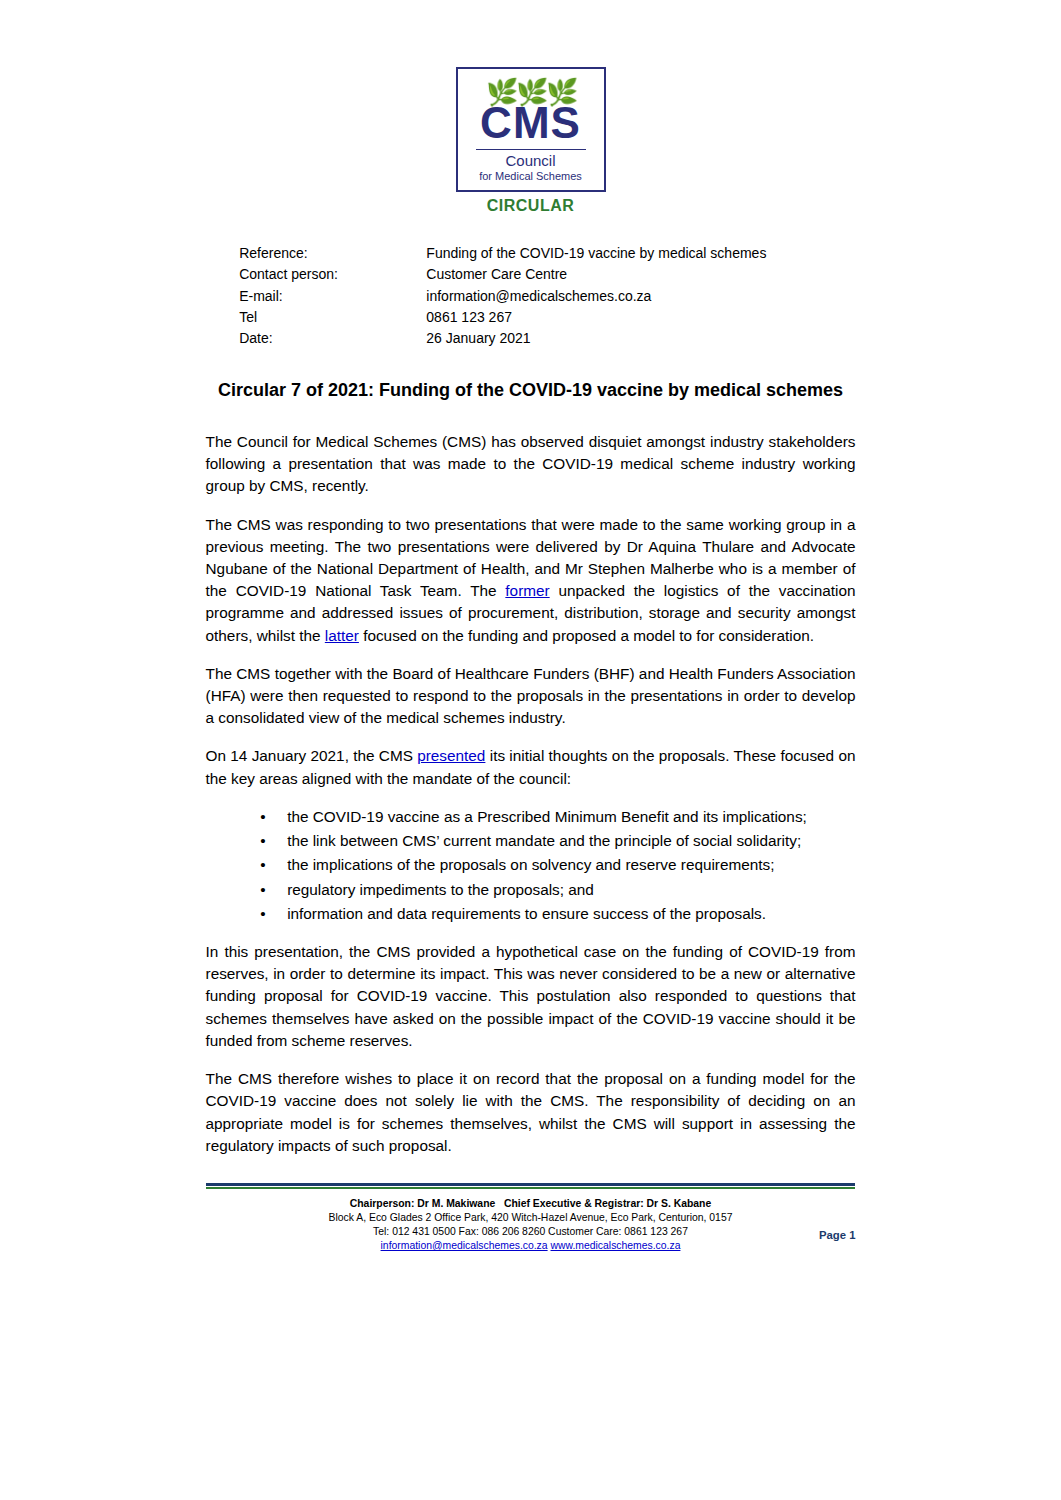🌿🌿🌿
CMS
Councilfor Medical Schemes
CIRCULAR
| Reference: | Funding of the COVID-19 vaccine by medical schemes |
| Contact person: | Customer Care Centre |
| E-mail: | information@medicalschemes.co.za |
| Tel | 0861 123 267 |
| Date: | 26 January 2021 |
Circular 7 of 2021: Funding of the COVID-19 vaccine by medical schemes
The Council for Medical Schemes (CMS) has observed disquiet amongst industry stakeholders following a presentation that was made to the COVID-19 medical scheme industry working group by CMS, recently.
The CMS was responding to two presentations that were made to the same working group in a previous meeting. The two presentations were delivered by Dr Aquina Thulare and Advocate Ngubane of the National Department of Health, and Mr Stephen Malherbe who is a member of the COVID-19 National Task Team. The former unpacked the logistics of the vaccination programme and addressed issues of procurement, distribution, storage and security amongst others, whilst the latter focused on the funding and proposed a model to for consideration.
The CMS together with the Board of Healthcare Funders (BHF) and Health Funders Association (HFA) were then requested to respond to the proposals in the presentations in order to develop a consolidated view of the medical schemes industry.
On 14 January 2021, the CMS presented its initial thoughts on the proposals. These focused on the key areas aligned with the mandate of the council:
the COVID-19 vaccine as a Prescribed Minimum Benefit and its implications;
the link between CMS’ current mandate and the principle of social solidarity;
the implications of the proposals on solvency and reserve requirements;
regulatory impediments to the proposals; and
information and data requirements to ensure success of the proposals.
In this presentation, the CMS provided a hypothetical case on the funding of COVID-19 from reserves, in order to determine its impact. This was never considered to be a new or alternative funding proposal for COVID-19 vaccine. This postulation also responded to questions that schemes themselves have asked on the possible impact of the COVID-19 vaccine should it be funded from scheme reserves.
The CMS therefore wishes to place it on record that the proposal on a funding model for the COVID-19 vaccine does not solely lie with the CMS. The responsibility of deciding on an appropriate model is for schemes themselves, whilst the CMS will support in assessing the regulatory impacts of such proposal.
Chairperson: Dr M. Makiwane Chief Executive & Registrar: Dr S. Kabane
Block A, Eco Glades 2 Office Park, 420 Witch-Hazel Avenue, Eco Park, Centurion, 0157
Tel: 012 431 0500 Fax: 086 206 8260 Customer Care: 0861 123 267
information@medicalschemes.co.za www.medicalschemes.co.za
Page 1